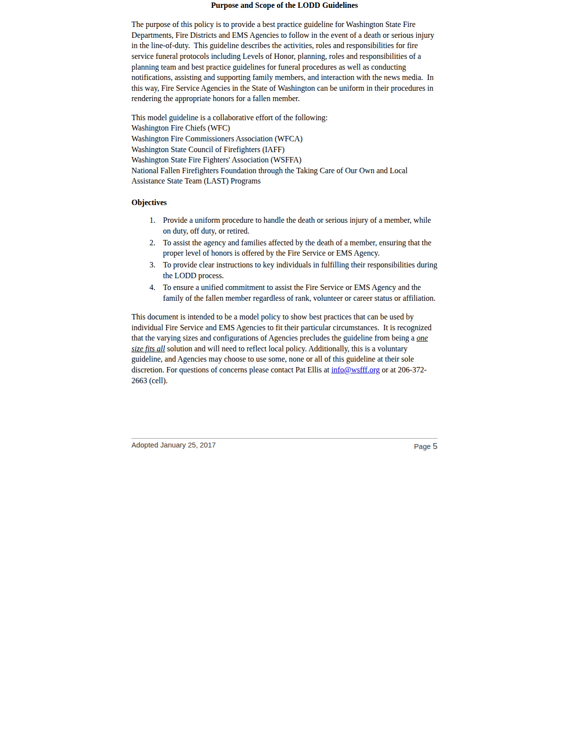Purpose and Scope of the LODD Guidelines
The purpose of this policy is to provide a best practice guideline for Washington State Fire Departments, Fire Districts and EMS Agencies to follow in the event of a death or serious injury in the line-of-duty. This guideline describes the activities, roles and responsibilities for fire service funeral protocols including Levels of Honor, planning, roles and responsibilities of a planning team and best practice guidelines for funeral procedures as well as conducting notifications, assisting and supporting family members, and interaction with the news media. In this way, Fire Service Agencies in the State of Washington can be uniform in their procedures in rendering the appropriate honors for a fallen member.
This model guideline is a collaborative effort of the following:
Washington Fire Chiefs (WFC)
Washington Fire Commissioners Association (WFCA)
Washington State Council of Firefighters (IAFF)
Washington State Fire Fighters' Association (WSFFA)
National Fallen Firefighters Foundation through the Taking Care of Our Own and Local Assistance State Team (LAST) Programs
Objectives
Provide a uniform procedure to handle the death or serious injury of a member, while on duty, off duty, or retired.
To assist the agency and families affected by the death of a member, ensuring that the proper level of honors is offered by the Fire Service or EMS Agency.
To provide clear instructions to key individuals in fulfilling their responsibilities during the LODD process.
To ensure a unified commitment to assist the Fire Service or EMS Agency and the family of the fallen member regardless of rank, volunteer or career status or affiliation.
This document is intended to be a model policy to show best practices that can be used by individual Fire Service and EMS Agencies to fit their particular circumstances. It is recognized that the varying sizes and configurations of Agencies precludes the guideline from being a one size fits all solution and will need to reflect local policy. Additionally, this is a voluntary guideline, and Agencies may choose to use some, none or all of this guideline at their sole discretion. For questions of concerns please contact Pat Ellis at info@wsfff.org or at 206-372-2663 (cell).
Adopted January 25, 2017 Page 5